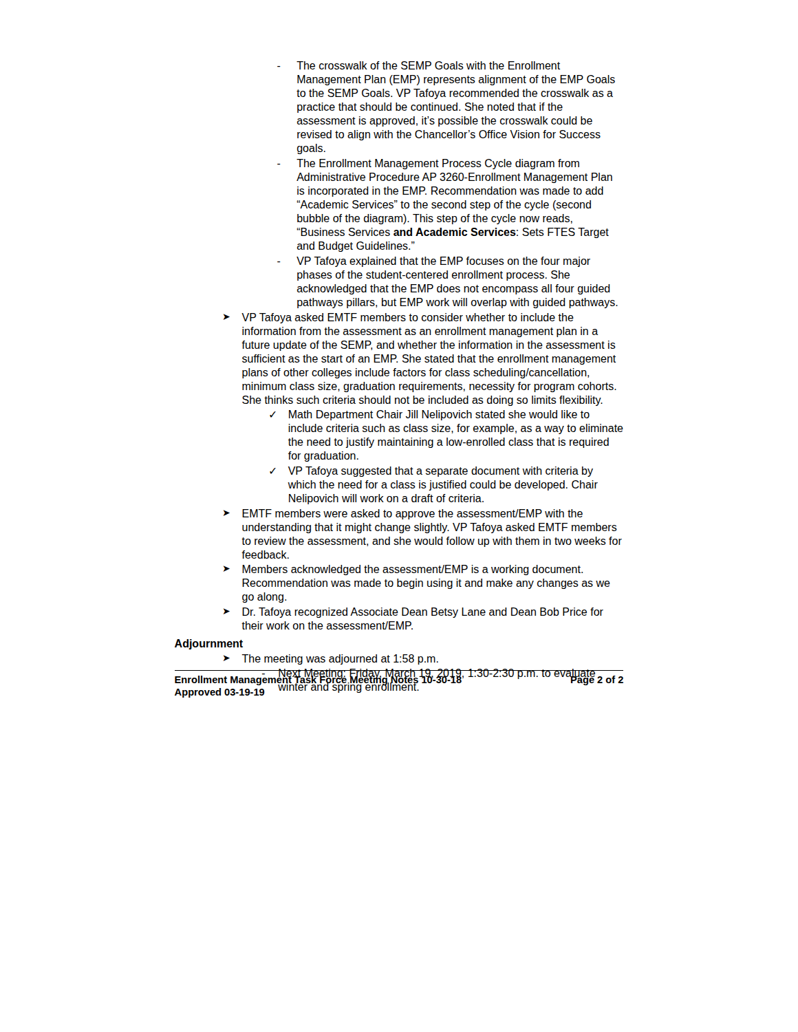The crosswalk of the SEMP Goals with the Enrollment Management Plan (EMP) represents alignment of the EMP Goals to the SEMP Goals. VP Tafoya recommended the crosswalk as a practice that should be continued. She noted that if the assessment is approved, it’s possible the crosswalk could be revised to align with the Chancellor’s Office Vision for Success goals.
The Enrollment Management Process Cycle diagram from Administrative Procedure AP 3260-Enrollment Management Plan is incorporated in the EMP. Recommendation was made to add “Academic Services” to the second step of the cycle (second bubble of the diagram). This step of the cycle now reads, “Business Services and Academic Services: Sets FTES Target and Budget Guidelines.”
VP Tafoya explained that the EMP focuses on the four major phases of the student-centered enrollment process. She acknowledged that the EMP does not encompass all four guided pathways pillars, but EMP work will overlap with guided pathways.
VP Tafoya asked EMTF members to consider whether to include the information from the assessment as an enrollment management plan in a future update of the SEMP, and whether the information in the assessment is sufficient as the start of an EMP. She stated that the enrollment management plans of other colleges include factors for class scheduling/cancellation, minimum class size, graduation requirements, necessity for program cohorts. She thinks such criteria should not be included as doing so limits flexibility.
Math Department Chair Jill Nelipovich stated she would like to include criteria such as class size, for example, as a way to eliminate the need to justify maintaining a low-enrolled class that is required for graduation.
VP Tafoya suggested that a separate document with criteria by which the need for a class is justified could be developed. Chair Nelipovich will work on a draft of criteria.
EMTF members were asked to approve the assessment/EMP with the understanding that it might change slightly. VP Tafoya asked EMTF members to review the assessment, and she would follow up with them in two weeks for feedback.
Members acknowledged the assessment/EMP is a working document. Recommendation was made to begin using it and make any changes as we go along.
Dr. Tafoya recognized Associate Dean Betsy Lane and Dean Bob Price for their work on the assessment/EMP.
Adjournment
The meeting was adjourned at 1:58 p.m.
Next Meeting: Friday, March 19, 2019, 1:30-2:30 p.m. to evaluate winter and spring enrollment.
Enrollment Management Task Force Meeting Notes 10-30-18
Approved 03-19-19
Page 2 of 2